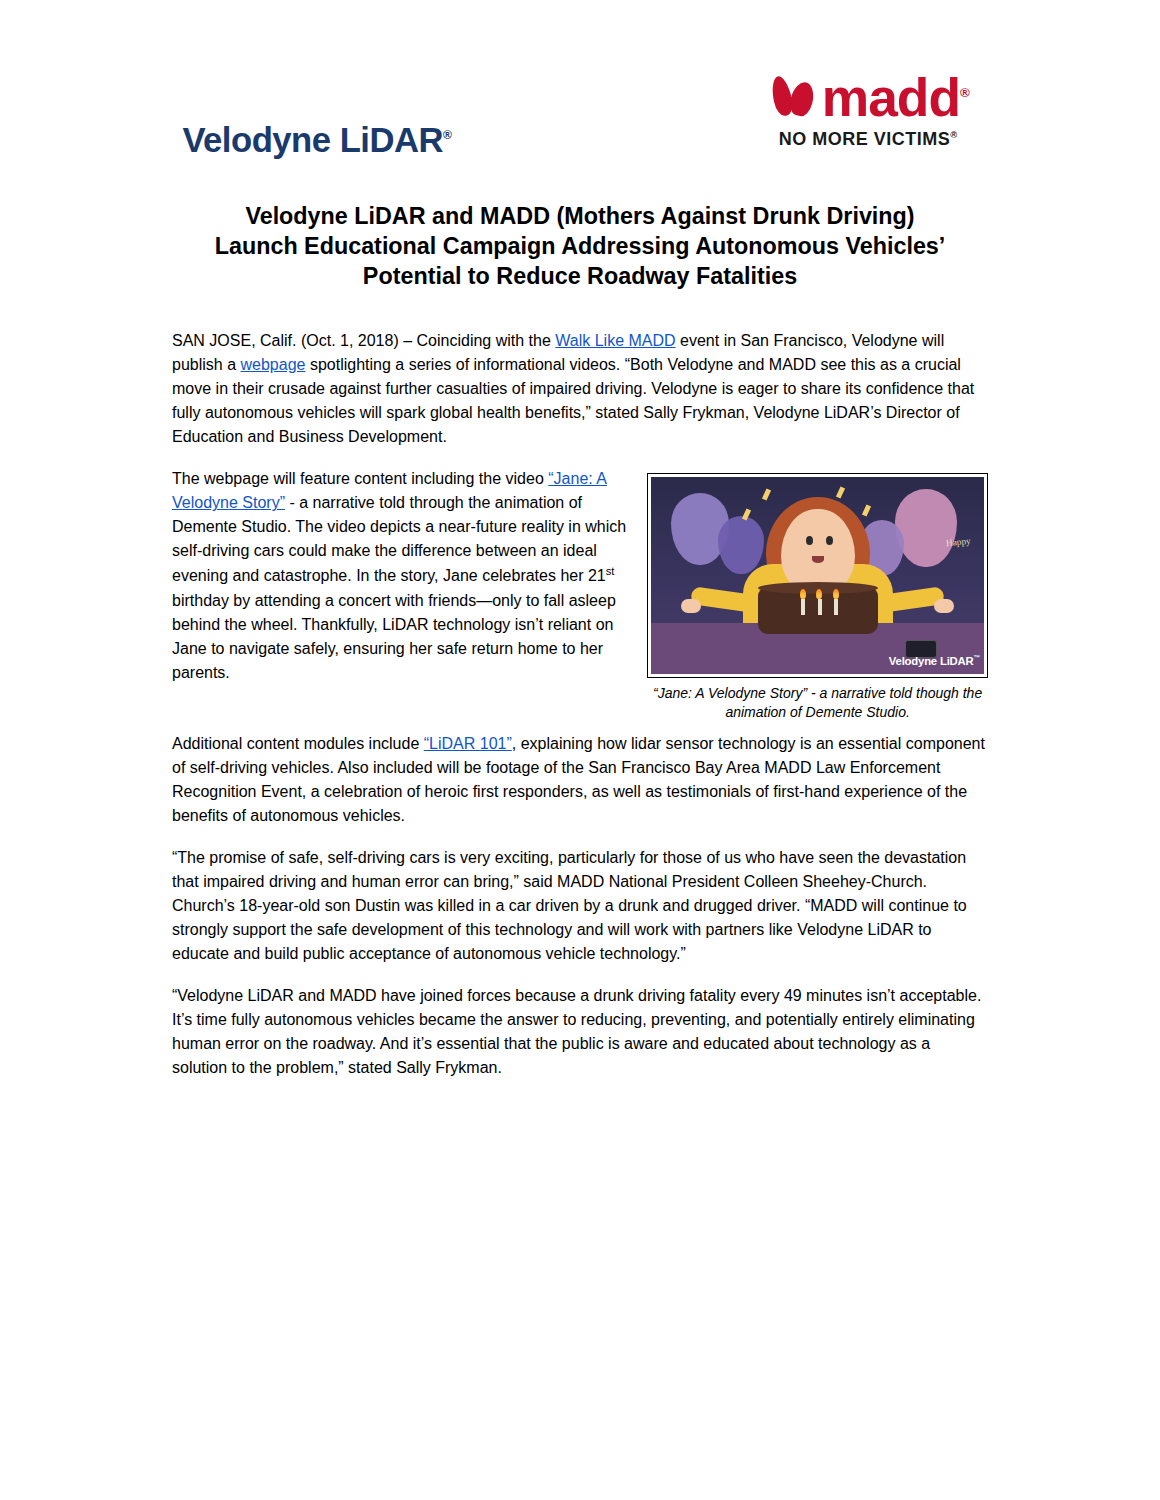Velodyne LiDAR®
madd®
NO MORE VICTIMS®
Velodyne LiDAR and MADD (Mothers Against Drunk Driving)
Launch Educational Campaign Addressing Autonomous Vehicles’
Potential to Reduce Roadway Fatalities
SAN JOSE, Calif. (Oct. 1, 2018) – Coinciding with the Walk Like MADD event in San Francisco, Velodyne will publish a webpage spotlighting a series of informational videos. “Both Velodyne and MADD see this as a crucial move in their crusade against further casualties of impaired driving. Velodyne is eager to share its confidence that fully autonomous vehicles will spark global health benefits,” stated Sally Frykman, Velodyne LiDAR’s Director of Education and Business Development.
Happy Velodyne LiDAR™
“Jane: A Velodyne Story” - a narrative told though the animation of Demente Studio.
The webpage will feature content including the video “Jane: A Velodyne Story” - a narrative told through the animation of Demente Studio. The video depicts a near-future reality in which self-driving cars could make the difference between an ideal evening and catastrophe. In the story, Jane celebrates her 21st birthday by attending a concert with friends—only to fall asleep behind the wheel. Thankfully, LiDAR technology isn’t reliant on Jane to navigate safely, ensuring her safe return home to her parents.
Additional content modules include “LiDAR 101”, explaining how lidar sensor technology is an essential component of self-driving vehicles. Also included will be footage of the San Francisco Bay Area MADD Law Enforcement Recognition Event, a celebration of heroic first responders, as well as testimonials of first-hand experience of the benefits of autonomous vehicles.
“The promise of safe, self-driving cars is very exciting, particularly for those of us who have seen the devastation that impaired driving and human error can bring,” said MADD National President Colleen Sheehey-Church. Church’s 18-year-old son Dustin was killed in a car driven by a drunk and drugged driver. “MADD will continue to strongly support the safe development of this technology and will work with partners like Velodyne LiDAR to educate and build public acceptance of autonomous vehicle technology.”
“Velodyne LiDAR and MADD have joined forces because a drunk driving fatality every 49 minutes isn’t acceptable. It’s time fully autonomous vehicles became the answer to reducing, preventing, and potentially entirely eliminating human error on the roadway. And it’s essential that the public is aware and educated about technology as a solution to the problem,” stated Sally Frykman.